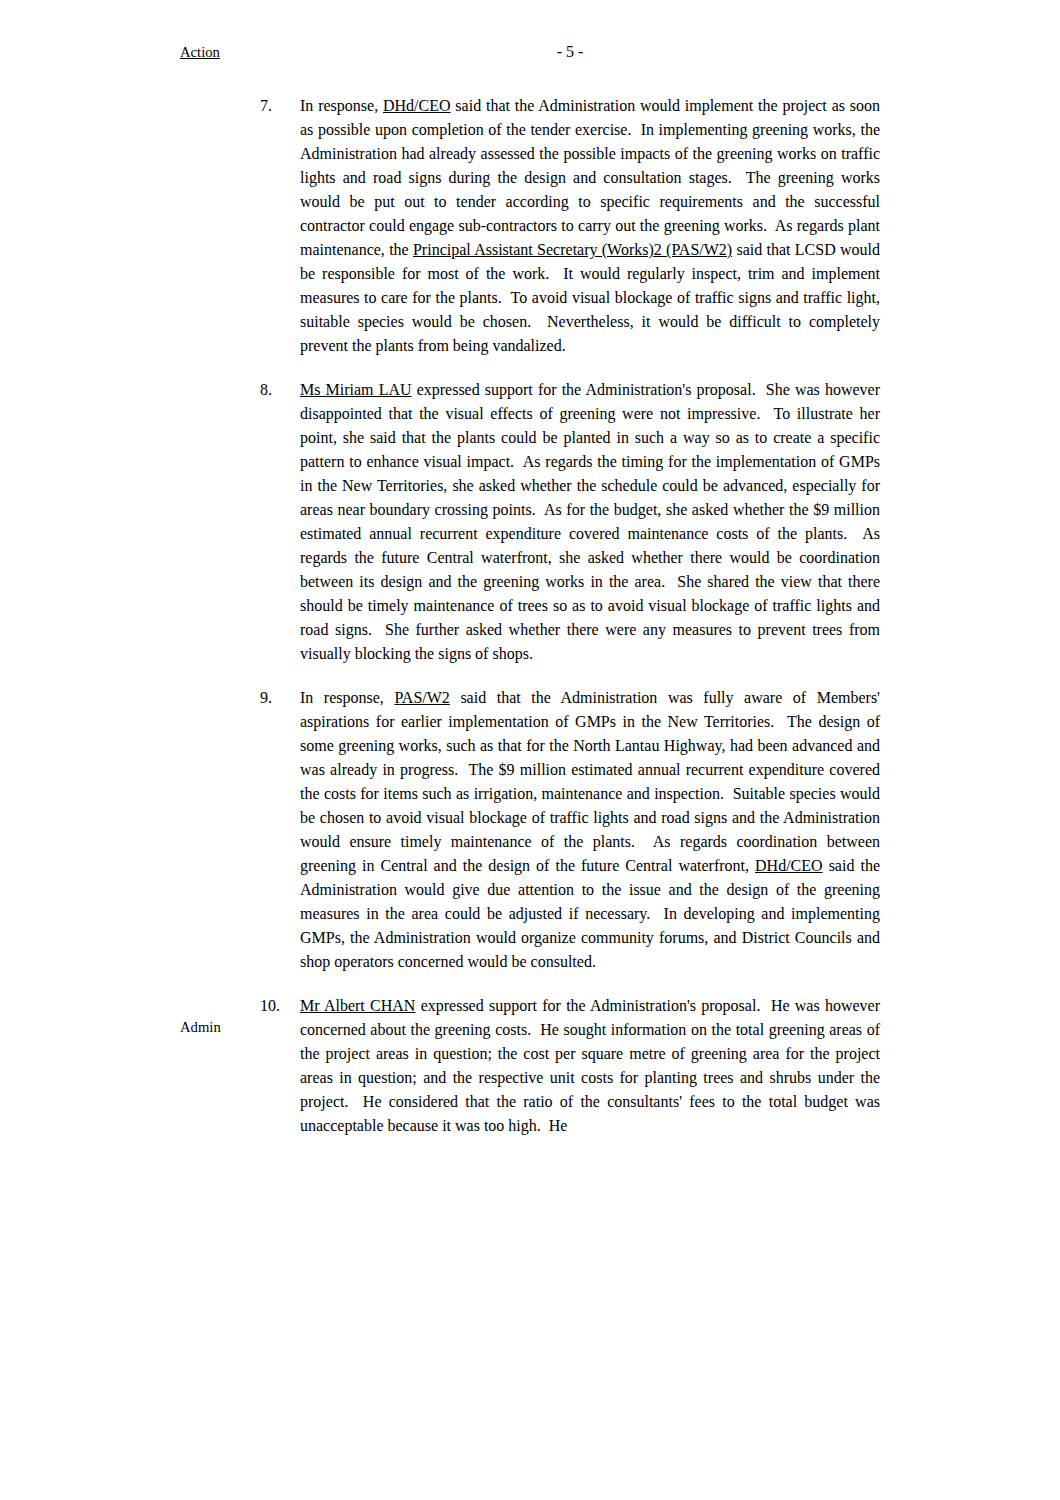Action
- 5 -
7.
In response, DHd/CEO said that the Administration would implement the project as soon as possible upon completion of the tender exercise. In implementing greening works, the Administration had already assessed the possible impacts of the greening works on traffic lights and road signs during the design and consultation stages. The greening works would be put out to tender according to specific requirements and the successful contractor could engage sub-contractors to carry out the greening works. As regards plant maintenance, the Principal Assistant Secretary (Works)2 (PAS/W2) said that LCSD would be responsible for most of the work. It would regularly inspect, trim and implement measures to care for the plants. To avoid visual blockage of traffic signs and traffic light, suitable species would be chosen. Nevertheless, it would be difficult to completely prevent the plants from being vandalized.
8.
Ms Miriam LAU expressed support for the Administration's proposal. She was however disappointed that the visual effects of greening were not impressive. To illustrate her point, she said that the plants could be planted in such a way so as to create a specific pattern to enhance visual impact. As regards the timing for the implementation of GMPs in the New Territories, she asked whether the schedule could be advanced, especially for areas near boundary crossing points. As for the budget, she asked whether the $9 million estimated annual recurrent expenditure covered maintenance costs of the plants. As regards the future Central waterfront, she asked whether there would be coordination between its design and the greening works in the area. She shared the view that there should be timely maintenance of trees so as to avoid visual blockage of traffic lights and road signs. She further asked whether there were any measures to prevent trees from visually blocking the signs of shops.
9.
In response, PAS/W2 said that the Administration was fully aware of Members' aspirations for earlier implementation of GMPs in the New Territories. The design of some greening works, such as that for the North Lantau Highway, had been advanced and was already in progress. The $9 million estimated annual recurrent expenditure covered the costs for items such as irrigation, maintenance and inspection. Suitable species would be chosen to avoid visual blockage of traffic lights and road signs and the Administration would ensure timely maintenance of the plants. As regards coordination between greening in Central and the design of the future Central waterfront, DHd/CEO said the Administration would give due attention to the issue and the design of the greening measures in the area could be adjusted if necessary. In developing and implementing GMPs, the Administration would organize community forums, and District Councils and shop operators concerned would be consulted.
Admin
10.
Mr Albert CHAN expressed support for the Administration's proposal. He was however concerned about the greening costs. He sought information on the total greening areas of the project areas in question; the cost per square metre of greening area for the project areas in question; and the respective unit costs for planting trees and shrubs under the project. He considered that the ratio of the consultants' fees to the total budget was unacceptable because it was too high. He